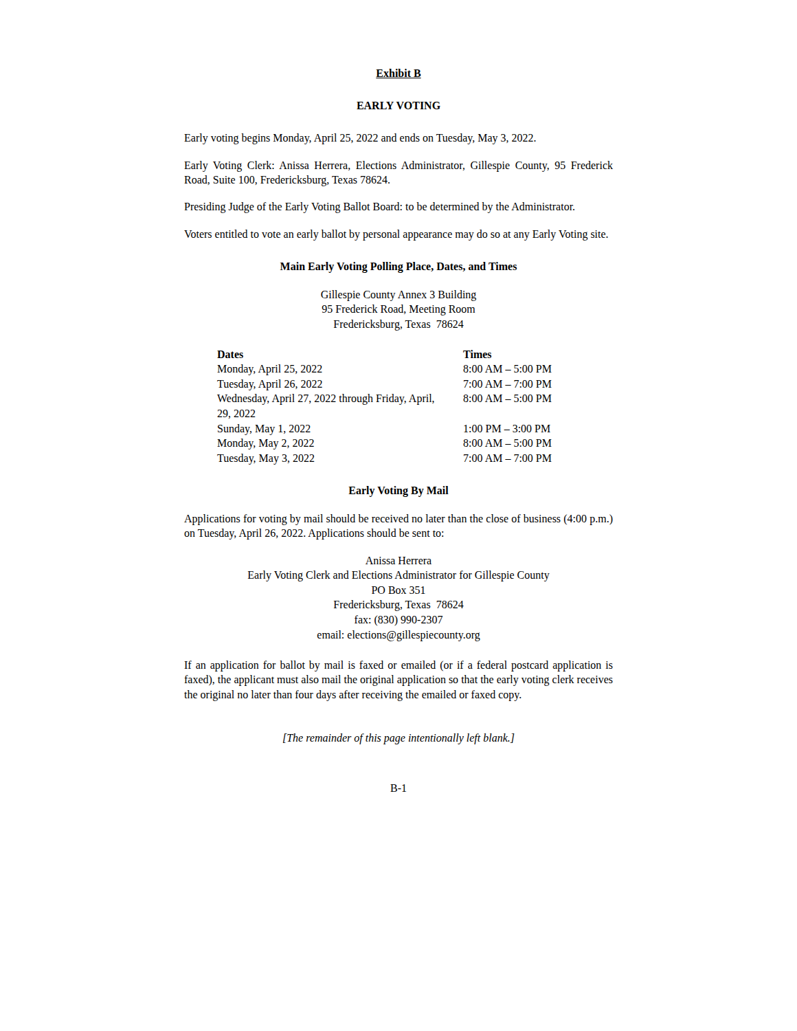Exhibit B
EARLY VOTING
Early voting begins Monday, April 25, 2022 and ends on Tuesday, May 3, 2022.
Early Voting Clerk: Anissa Herrera, Elections Administrator, Gillespie County, 95 Frederick Road, Suite 100, Fredericksburg, Texas 78624.
Presiding Judge of the Early Voting Ballot Board: to be determined by the Administrator.
Voters entitled to vote an early ballot by personal appearance may do so at any Early Voting site.
Main Early Voting Polling Place, Dates, and Times
Gillespie County Annex 3 Building
95 Frederick Road, Meeting Room
Fredericksburg, Texas 78624
| Dates | Times |
| --- | --- |
| Monday, April 25, 2022 | 8:00 AM – 5:00 PM |
| Tuesday, April 26, 2022 | 7:00 AM – 7:00 PM |
| Wednesday, April 27, 2022 through Friday, April, 29, 2022 | 8:00 AM – 5:00 PM |
| Sunday, May 1, 2022 | 1:00 PM – 3:00 PM |
| Monday, May 2, 2022 | 8:00 AM – 5:00 PM |
| Tuesday, May 3, 2022 | 7:00 AM – 7:00 PM |
Early Voting By Mail
Applications for voting by mail should be received no later than the close of business (4:00 p.m.) on Tuesday, April 26, 2022. Applications should be sent to:
Anissa Herrera
Early Voting Clerk and Elections Administrator for Gillespie County
PO Box 351
Fredericksburg, Texas 78624
fax: (830) 990-2307
email: elections@gillespiecounty.org
If an application for ballot by mail is faxed or emailed (or if a federal postcard application is faxed), the applicant must also mail the original application so that the early voting clerk receives the original no later than four days after receiving the emailed or faxed copy.
[The remainder of this page intentionally left blank.]
B-1